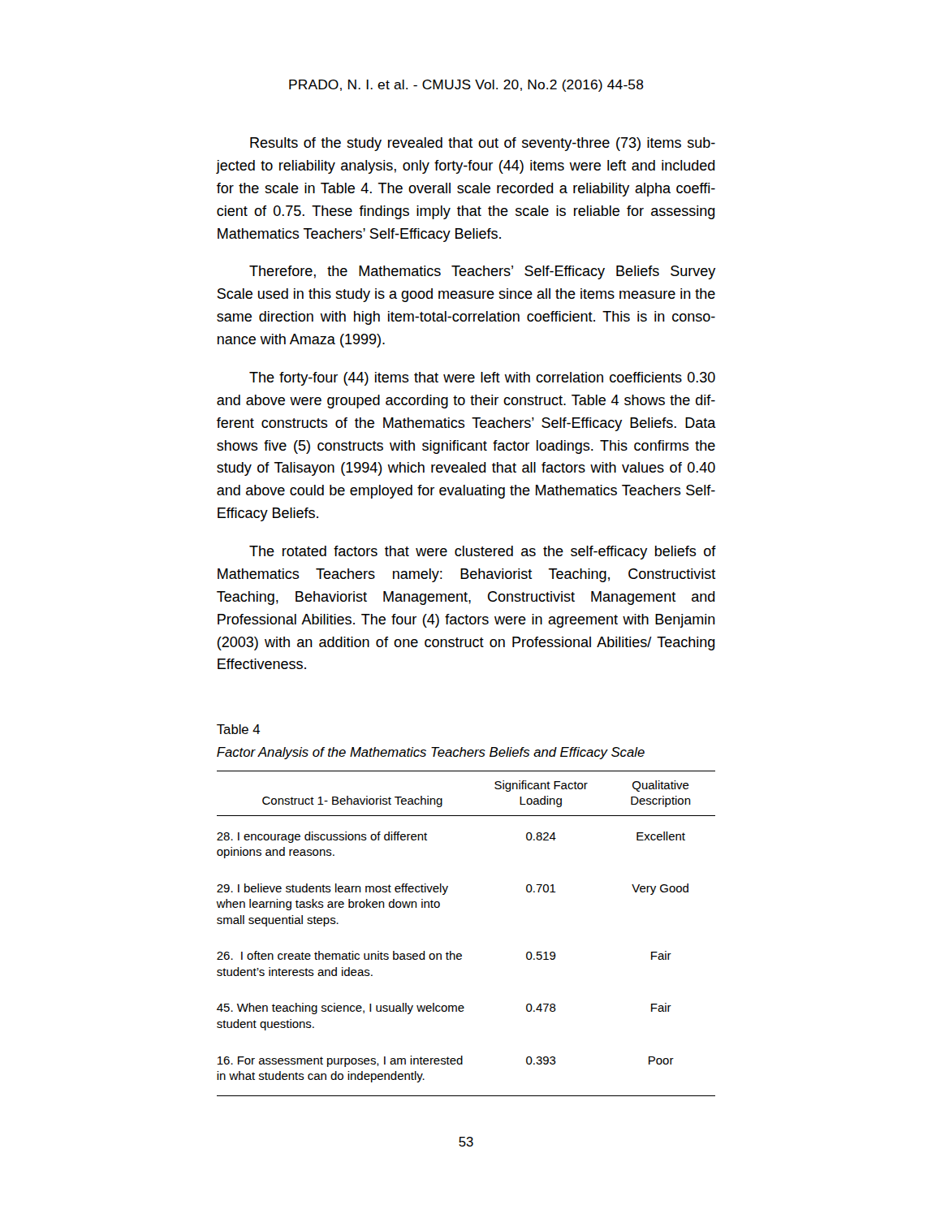PRADO, N. I. et al. - CMUJS Vol. 20, No.2 (2016) 44-58
Results of the study revealed that out of seventy-three (73) items subjected to reliability analysis, only forty-four (44) items were left and included for the scale in Table 4. The overall scale recorded a reliability alpha coefficient of 0.75. These findings imply that the scale is reliable for assessing Mathematics Teachers’ Self-Efficacy Beliefs.
Therefore, the Mathematics Teachers’ Self-Efficacy Beliefs Survey Scale used in this study is a good measure since all the items measure in the same direction with high item-total-correlation coefficient. This is in consonance with Amaza (1999).
The forty-four (44) items that were left with correlation coefficients 0.30 and above were grouped according to their construct. Table 4 shows the different constructs of the Mathematics Teachers’ Self-Efficacy Beliefs. Data shows five (5) constructs with significant factor loadings. This confirms the study of Talisayon (1994) which revealed that all factors with values of 0.40 and above could be employed for evaluating the Mathematics Teachers Self-Efficacy Beliefs.
The rotated factors that were clustered as the self-efficacy beliefs of Mathematics Teachers namely: Behaviorist Teaching, Constructivist Teaching, Behaviorist Management, Constructivist Management and Professional Abilities. The four (4) factors were in agreement with Benjamin (2003) with an addition of one construct on Professional Abilities/ Teaching Effectiveness.
Table 4
Factor Analysis of the Mathematics Teachers Beliefs and Efficacy Scale
| Construct 1- Behaviorist Teaching | Significant Factor Loading | Qualitative Description |
| --- | --- | --- |
| 28. I encourage discussions of different opinions and reasons. | 0.824 | Excellent |
| 29. I believe students learn most effectively when learning tasks are broken down into small sequential steps. | 0.701 | Very Good |
| 26. I often create thematic units based on the student’s interests and ideas. | 0.519 | Fair |
| 45. When teaching science, I usually welcome student questions. | 0.478 | Fair |
| 16. For assessment purposes, I am interested in what students can do independently. | 0.393 | Poor |
53